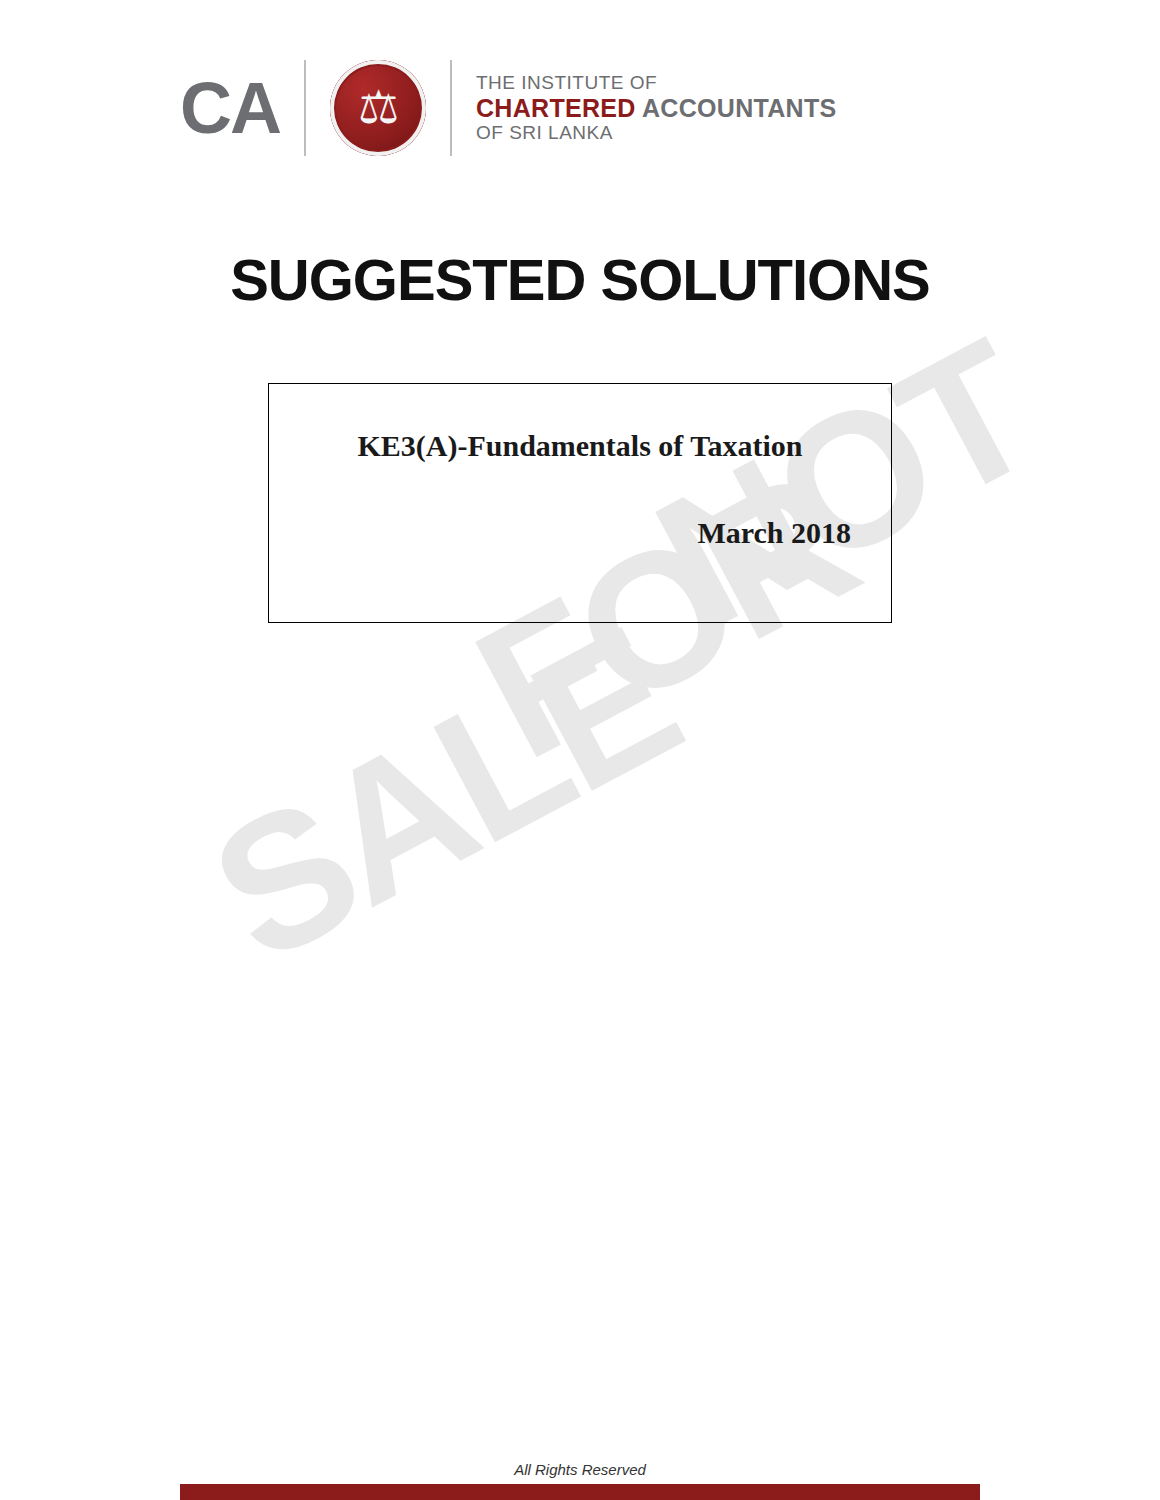NOT FOR SALE
CA
The Institute of
Chartered Accountants
of Sri Lanka
SUGGESTED SOLUTIONS
KE3(A)-Fundamentals of Taxation
March 2018
All Rights Reserved